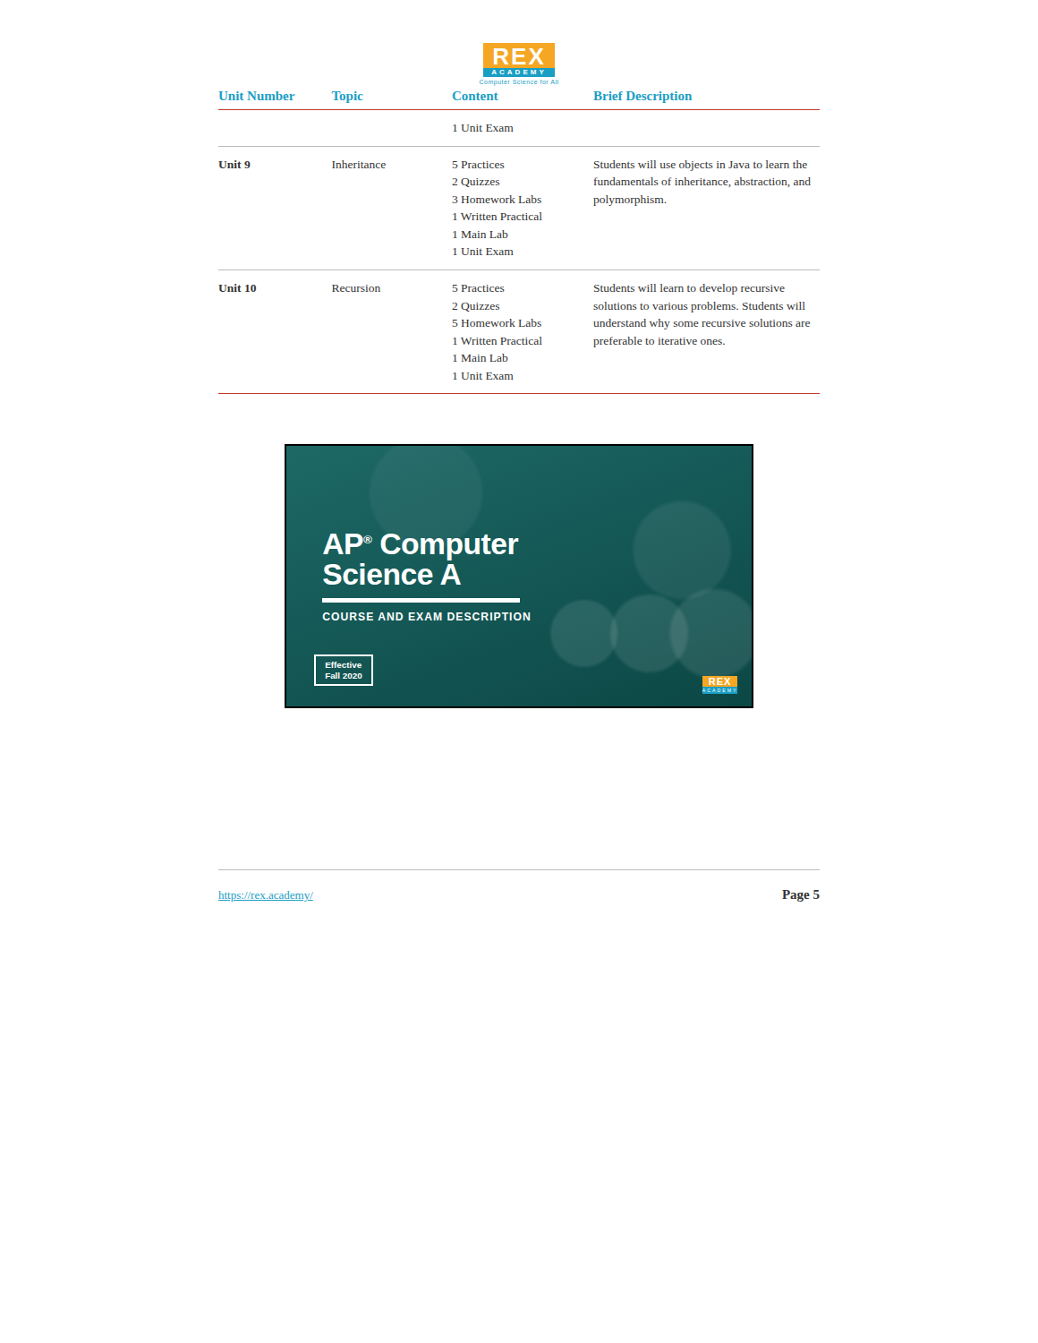REX ACADEMY
Computer Science for All
| Unit Number | Topic | Content | Brief Description |
| --- | --- | --- | --- |
| | | 1 Unit Exam | |
| Unit 9 | Inheritance | 5 Practices 2 Quizzes 3 Homework Labs 1 Written Practical 1 Main Lab 1 Unit Exam | Students will use objects in Java to learn the fundamentals of inheritance, abstraction, and polymorphism. |
| Unit 10 | Recursion | 5 Practices 2 Quizzes 5 Homework Labs 1 Written Practical 1 Main Lab 1 Unit Exam | Students will learn to develop recursive solutions to various problems. Students will understand why some recursive solutions are preferable to iterative ones. |
AP® Computer
Science A
COURSE AND EXAM DESCRIPTION
Effective
Fall 2020
REX ACADEMY
https://rex.academy/ Page 5